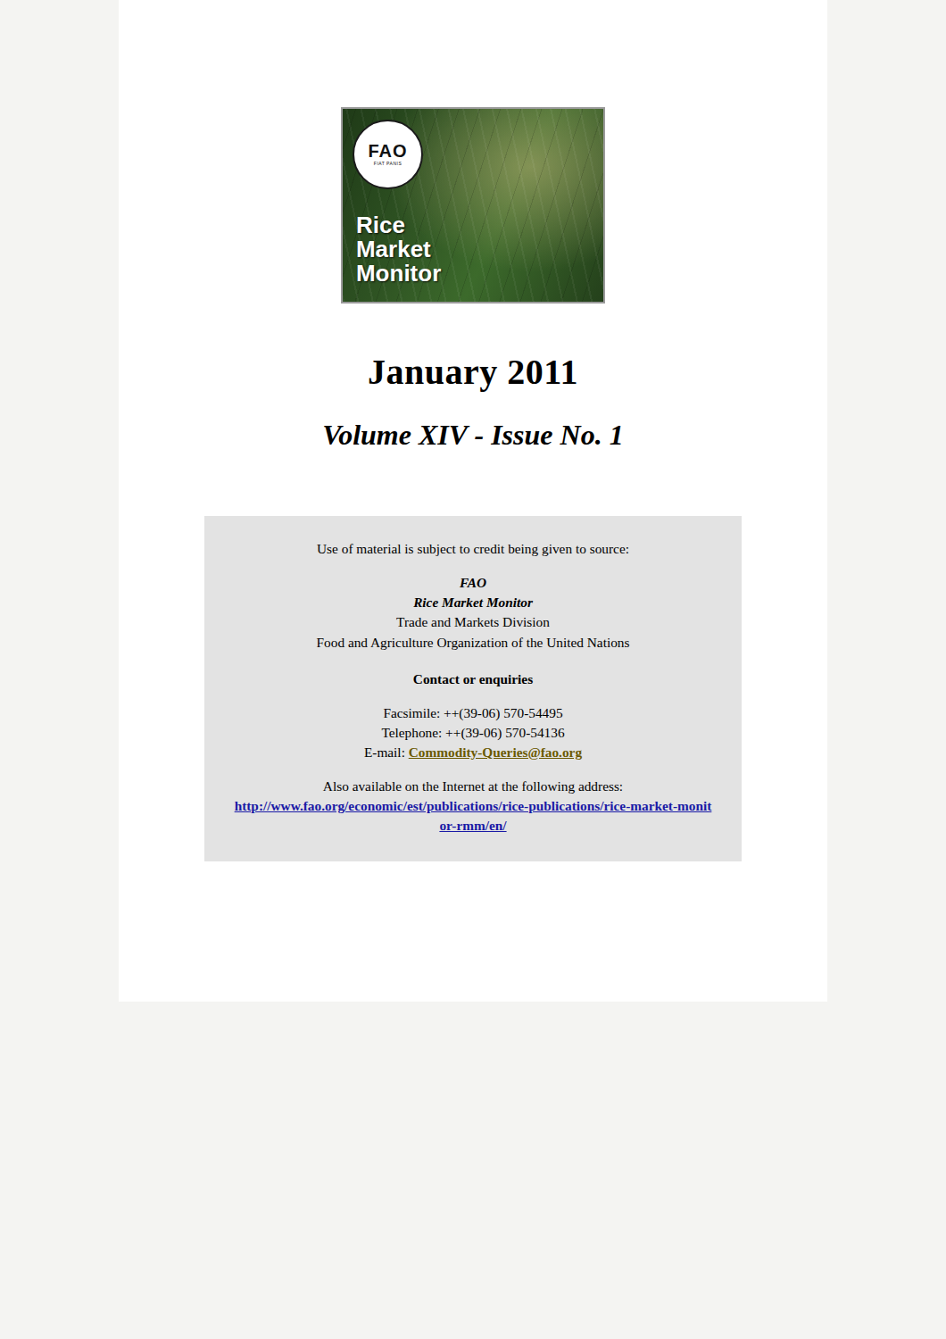FAO FIAT PANIS
Rice
Market
Monitor
January 2011
Volume XIV - Issue No. 1
Use of material is subject to credit being given to source:
FAO
Rice Market Monitor
Trade and Markets Division
Food and Agriculture Organization of the United Nations
Contact or enquiries
Facsimile: ++(39-06) 570-54495
Telephone: ++(39-06) 570-54136
E-mail: Commodity-Queries@fao.org
Also available on the Internet at the following address:
http://www.fao.org/economic/est/publications/rice-publications/rice-market-monitor-rmm/en/